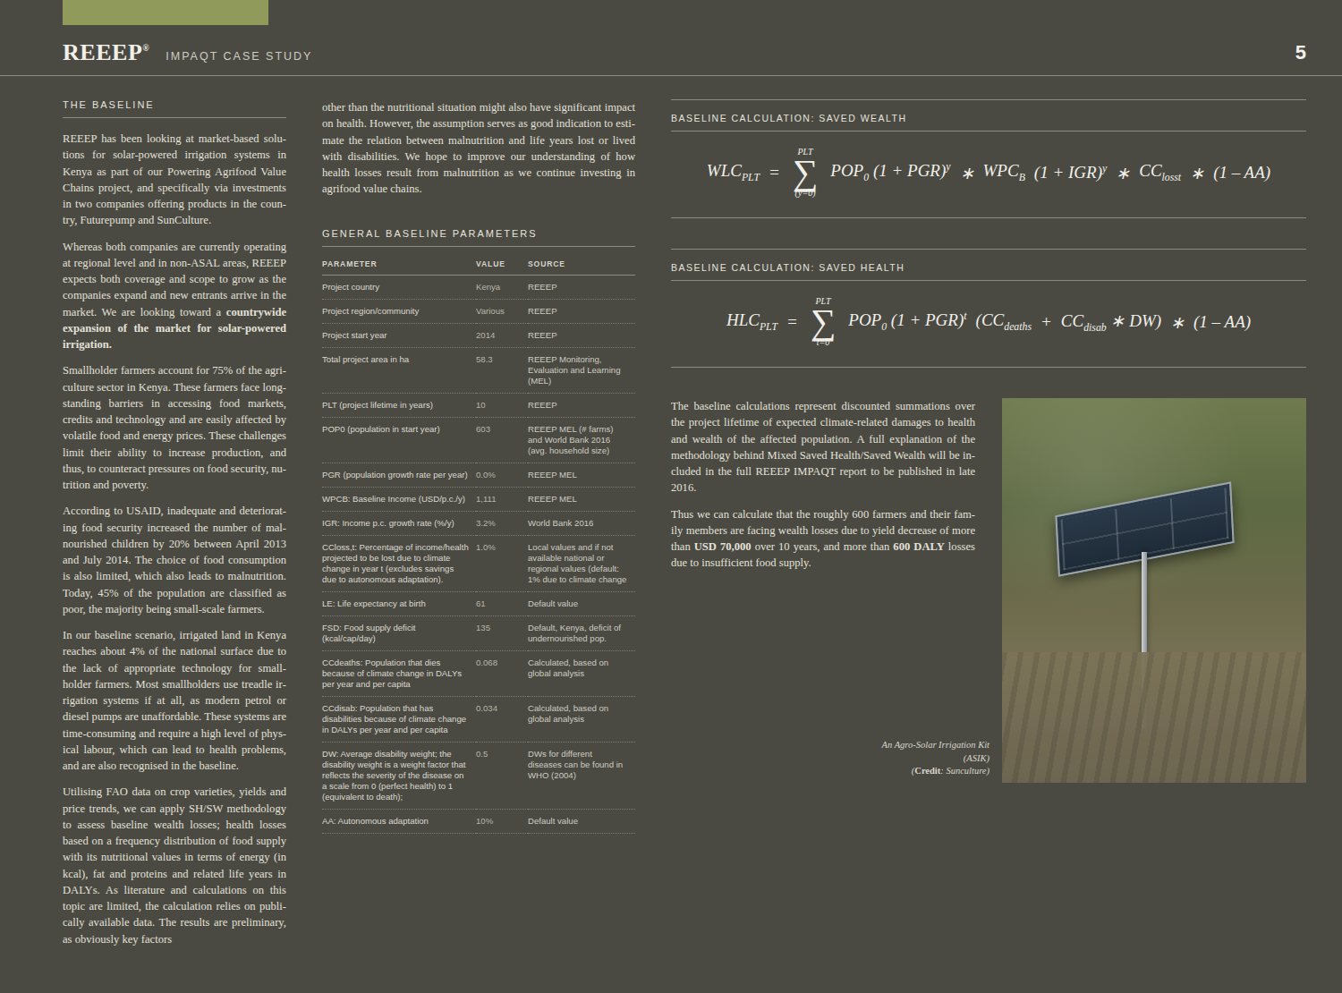REEEP®
IMPAQT Case Study
5
The Baseline
REEEP has been looking at market-based solutions for solar-powered irrigation systems in Kenya as part of our Powering Agrifood Value Chains project, and specifically via investments in two companies offering products in the country, Futurepump and SunCulture.
Whereas both companies are currently operating at regional level and in non-ASAL areas, REEEP expects both coverage and scope to grow as the companies expand and new entrants arrive in the market. We are looking toward a countrywide expansion of the market for solar-powered irrigation.
Smallholder farmers account for 75% of the agriculture sector in Kenya. These farmers face long-standing barriers in accessing food markets, credits and technology and are easily affected by volatile food and energy prices. These challenges limit their ability to increase production, and thus, to counteract pressures on food security, nutrition and poverty.
According to USAID, inadequate and deteriorating food security increased the number of malnourished children by 20% between April 2013 and July 2014. The choice of food consumption is also limited, which also leads to malnutrition. Today, 45% of the population are classified as poor, the majority being small-scale farmers.
In our baseline scenario, irrigated land in Kenya reaches about 4% of the national surface due to the lack of appropriate technology for smallholder farmers. Most smallholders use treadle irrigation systems if at all, as modern petrol or diesel pumps are unaffordable. These systems are time-consuming and require a high level of physical labour, which can lead to health problems, and are also recognised in the baseline.
Utilising FAO data on crop varieties, yields and price trends, we can apply SH/SW methodology to assess baseline wealth losses; health losses based on a frequency distribution of food supply with its nutritional values in terms of energy (in kcal), fat and proteins and related life years in DALYs. As literature and calculations on this topic are limited, the calculation relies on publically available data. The results are preliminary, as obviously key factors
other than the nutritional situation might also have significant impact on health. However, the assumption serves as good indication to estimate the relation between malnutrition and life years lost or lived with disabilities. We hope to improve our understanding of how health losses result from malnutrition as we continue investing in agrifood value chains.
General Baseline Parameters
| Parameter | Value | Source |
| --- | --- | --- |
| Project country | Kenya | REEEP |
| Project region/community | Various | REEEP |
| Project start year | 2014 | REEEP |
| Total project area in ha | 58.3 | REEEP Monitoring, Evaluation and Learning (MEL) |
| PLT (project lifetime in years) | 10 | REEEP |
| POP0 (population in start year) | 603 | REEEP MEL (# farms) and World Bank 2016 (avg. household size) |
| PGR (population growth rate per year) | 0.0% | REEEP MEL |
| WPCB: Baseline Income (USD/p.c./y) | 1,111 | REEEP MEL |
| IGR: Income p.c. growth rate (%/y) | 3.2% | World Bank 2016 |
| CCloss,t: Percentage of income/health projected to be lost due to climate change in year t (excludes savings due to autonomous adaptation). | 1.0% | Local values and if not available national or regional values (default: 1% due to climate change |
| LE: Life expectancy at birth | 61 | Default value |
| FSD: Food supply deficit (kcal/cap/day) | 135 | Default, Kenya, deficit of undernourished pop. |
| CCdeaths: Population that dies because of climate change in DALYs per year and per capita | 0.068 | Calculated, based on global analysis |
| CCdisab: Population that has disabilities because of climate change in DALYs per year and per capita | 0.034 | Calculated, based on global analysis |
| DW: Average disability weight; the disability weight is a weight factor that reflects the severity of the disease on a scale from 0 (perfect health) to 1 (equivalent to death); | 0.5 | DWs for different diseases can be found in WHO (2004) |
| AA: Autonomous adaptation | 10% | Default value |
Baseline Calculation: Saved Wealth
WLCPLT = PLT ∑ (y=0) POP0 (1 + PGR)y ∗ WPCB (1 + IGR)y ∗ CClosst ∗ (1 – AA)
Baseline Calculation: Saved Health
HLCPLT = PLT ∑ t=0 POP0 (1 + PGR)t (CCdeaths + CCdisab ∗ DW) ∗ (1 – AA)
The baseline calculations represent discounted summations over the project lifetime of expected climate-related damages to health and wealth of the affected population. A full explanation of the methodology behind Mixed Saved Health/Saved Wealth will be included in the full REEEP IMPAQT report to be published in late 2016.
Thus we can calculate that the roughly 600 farmers and their family members are facing wealth losses due to yield decrease of more than USD 70,000 over 10 years, and more than 600 DALY losses due to insufficient food supply.
An Agro-Solar Irrigation Kit (ASIK)
(Credit: Sunculture)